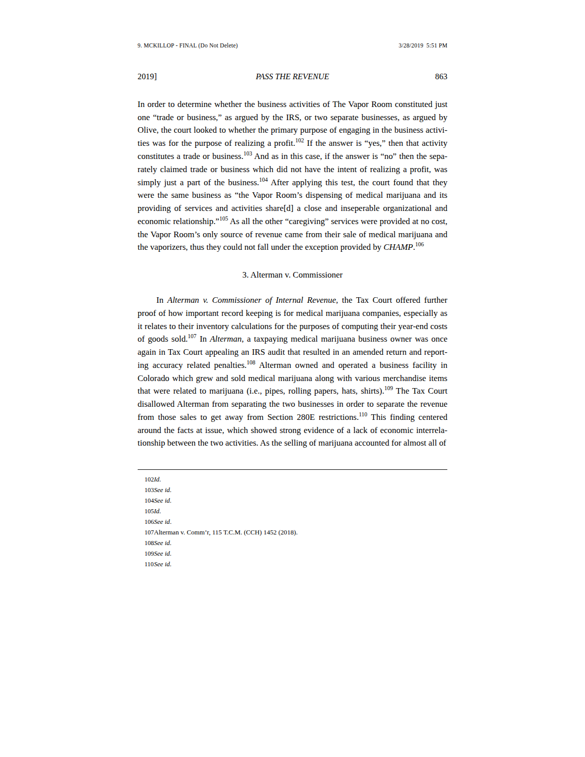9. MCKILLOP - FINAL (Do Not Delete) 3/28/2019 5:51 PM
2019] PASS THE REVENUE 863
In order to determine whether the business activities of The Vapor Room constituted just one “trade or business,” as argued by the IRS, or two separate businesses, as argued by Olive, the court looked to whether the primary purpose of engaging in the business activities was for the purpose of realizing a profit.102 If the answer is “yes,” then that activity constitutes a trade or business.103 And as in this case, if the answer is “no” then the separately claimed trade or business which did not have the intent of realizing a profit, was simply just a part of the business.104 After applying this test, the court found that they were the same business as “the Vapor Room’s dispensing of medical marijuana and its providing of services and activities share[d] a close and inseperable organizational and economic relationship.”105 As all the other “caregiving” services were provided at no cost, the Vapor Room’s only source of revenue came from their sale of medical marijuana and the vaporizers, thus they could not fall under the exception provided by CHAMP.106
3. Alterman v. Commissioner
In Alterman v. Commissioner of Internal Revenue, the Tax Court offered further proof of how important record keeping is for medical marijuana companies, especially as it relates to their inventory calculations for the purposes of computing their year-end costs of goods sold.107 In Alterman, a taxpaying medical marijuana business owner was once again in Tax Court appealing an IRS audit that resulted in an amended return and reporting accuracy related penalties.108 Alterman owned and operated a business facility in Colorado which grew and sold medical marijuana along with various merchandise items that were related to marijuana (i.e., pipes, rolling papers, hats, shirts).109 The Tax Court disallowed Alterman from separating the two businesses in order to separate the revenue from those sales to get away from Section 280E restrictions.110 This finding centered around the facts at issue, which showed strong evidence of a lack of economic interrelationship between the two activities. As the selling of marijuana accounted for almost all of
102 Id.
103 See id.
104 See id.
105 Id.
106 See id.
107 Alterman v. Comm’r, 115 T.C.M. (CCH) 1452 (2018).
108 See id.
109 See id.
110 See id.